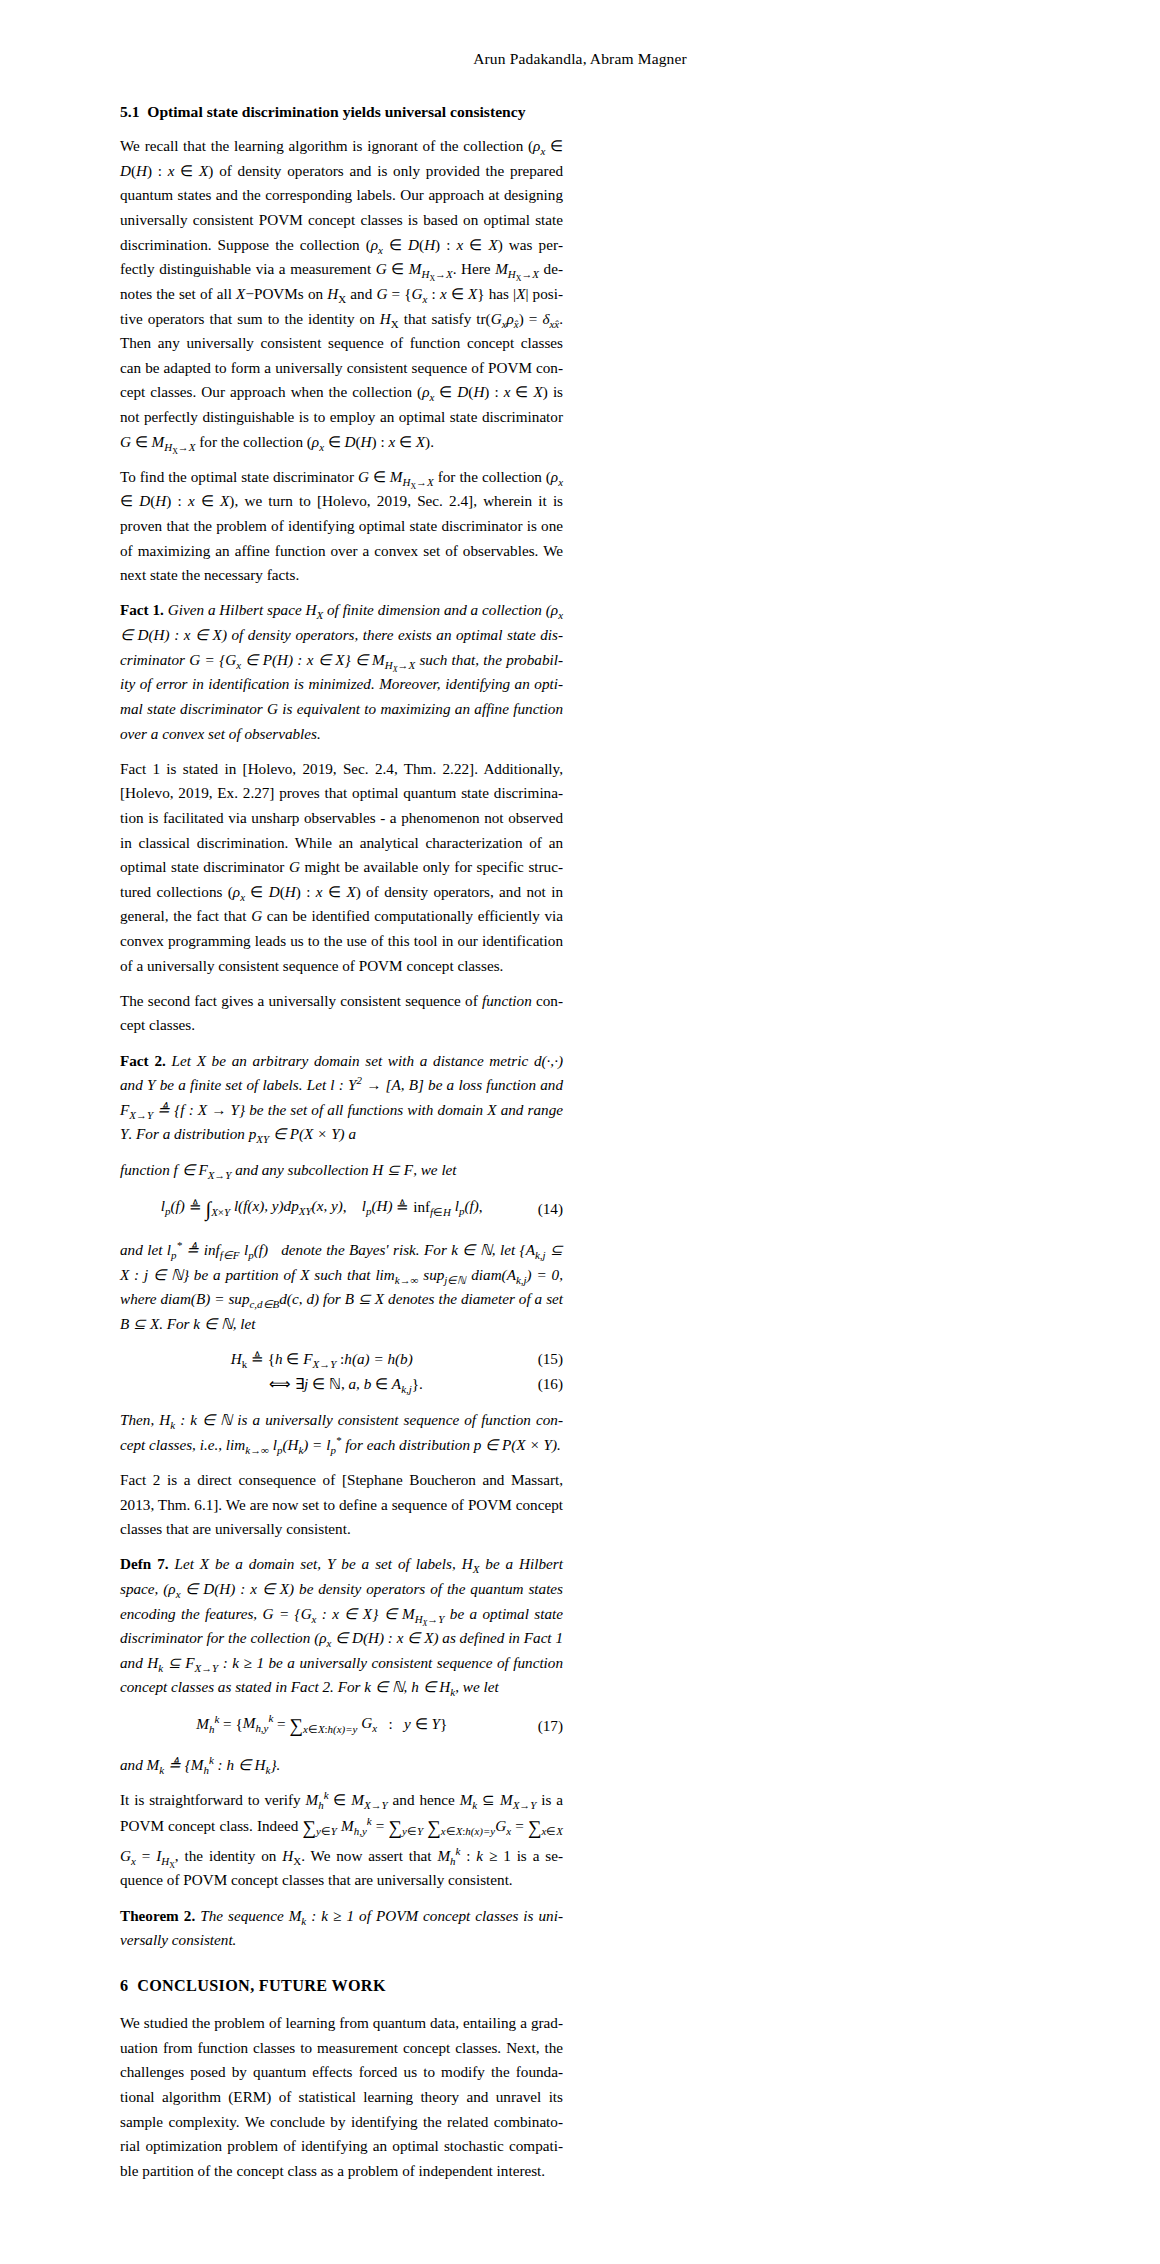Arun Padakandla, Abram Magner
5.1 Optimal state discrimination yields universal consistency
We recall that the learning algorithm is ignorant of the collection (ρx ∈ D(H) : x ∈ X) of density operators and is only provided the prepared quantum states and the corresponding labels. Our approach at designing universally consistent POVM concept classes is based on optimal state discrimination. Suppose the collection (ρx ∈ D(H) : x ∈ X) was perfectly distinguishable via a measurement G ∈ MHX→X. Here MHX→X denotes the set of all X−POVMs on HX and G = {Gx : x ∈ X} has |X| positive operators that sum to the identity on HX that satisfy tr(Gxρx̂) = δxx̂. Then any universally consistent sequence of function concept classes can be adapted to form a universally consistent sequence of POVM concept classes. Our approach when the collection (ρx ∈ D(H) : x ∈ X) is not perfectly distinguishable is to employ an optimal state discriminator G ∈ MHX→X for the collection (ρx ∈ D(H) : x ∈ X).
To find the optimal state discriminator G ∈ MHX→X for the collection (ρx ∈ D(H) : x ∈ X), we turn to [Holevo, 2019, Sec. 2.4], wherein it is proven that the problem of identifying optimal state discriminator is one of maximizing an affine function over a convex set of observables. We next state the necessary facts.
Fact 1. Given a Hilbert space HX of finite dimension and a collection (ρx ∈ D(H) : x ∈ X) of density operators, there exists an optimal state discriminator G = {Gx ∈ P(H) : x ∈ X} ∈ MHX→X such that, the probability of error in identification is minimized. Moreover, identifying an optimal state discriminator G is equivalent to maximizing an affine function over a convex set of observables.
Fact 1 is stated in [Holevo, 2019, Sec. 2.4, Thm. 2.22]. Additionally, [Holevo, 2019, Ex. 2.27] proves that optimal quantum state discrimination is facilitated via unsharp observables - a phenomenon not observed in classical discrimination. While an analytical characterization of an optimal state discriminator G might be available only for specific structured collections (ρx ∈ D(H) : x ∈ X) of density operators, and not in general, the fact that G can be identified computationally efficiently via convex programming leads us to the use of this tool in our identification of a universally consistent sequence of POVM concept classes.
The second fact gives a universally consistent sequence of function concept classes.
Fact 2. Let X be an arbitrary domain set with a distance metric d(·,·) and Y be a finite set of labels. Let l : Y2 → [A, B] be a loss function and FX→Y ≜ {f : X → Y} be the set of all functions with domain X and range Y. For a distribution pXY ∈ P(X × Y) a
function f ∈ FX→Y and any subcollection H ⊆ F, we let
lp(f) ≜ ∫X×Y l(f(x), y)dpXY(x, y), lp(H) ≜ inff∈H lp(f),
(14)
and let lp* ≜ inff∈F lp(f) denote the Bayes' risk. For k ∈ ℕ, let {Ak,j ⊆ X : j ∈ ℕ} be a partition of X such that limk→∞ supj∈ℕ diam(Ak,j) = 0, where diam(B) = supc,d∈Bd(c, d) for B ⊆ X denotes the diameter of a set B ⊆ X. For k ∈ ℕ, let
Hk ≜ {h ∈ FX→Y :h(a) = h(b)
(15)
⟺ ∃j ∈ ℕ, a, b ∈ Ak,j}.
(16)
Then, Hk : k ∈ ℕ is a universally consistent sequence of function concept classes, i.e., limk→∞ lp(Hk) = lp* for each distribution p ∈ P(X × Y).
Fact 2 is a direct consequence of [Stephane Boucheron and Massart, 2013, Thm. 6.1]. We are now set to define a sequence of POVM concept classes that are universally consistent.
Defn 7. Let X be a domain set, Y be a set of labels, HX be a Hilbert space, (ρx ∈ D(H) : x ∈ X) be density operators of the quantum states encoding the features, G = {Gx : x ∈ X} ∈ MHX→Y be a optimal state discriminator for the collection (ρx ∈ D(H) : x ∈ X) as defined in Fact 1 and Hk ⊆ FX→Y : k ≥ 1 be a universally consistent sequence of function concept classes as stated in Fact 2. For k ∈ ℕ, h ∈ Hk, we let
Mhk = {Mh,yk = ∑x∈X:h(x)=y Gx : y ∈ Y}
(17)
and Mk ≜ {Mhk : h ∈ Hk}.
It is straightforward to verify Mhk ∈ MX→Y and hence Mk ⊆ MX→Y is a POVM concept class. Indeed ∑y∈Y Mh,yk = ∑y∈Y ∑x∈X:h(x)=yGx = ∑x∈X Gx = IHX, the identity on HX. We now assert that Mhk : k ≥ 1 is a sequence of POVM concept classes that are universally consistent.
Theorem 2. The sequence Mk : k ≥ 1 of POVM concept classes is universally consistent.
6 CONCLUSION, FUTURE WORK
We studied the problem of learning from quantum data, entailing a graduation from function classes to measurement concept classes. Next, the challenges posed by quantum effects forced us to modify the foundational algorithm (ERM) of statistical learning theory and unravel its sample complexity. We conclude by identifying the related combinatorial optimization problem of identifying an optimal stochastic compatible partition of the concept class as a problem of independent interest.